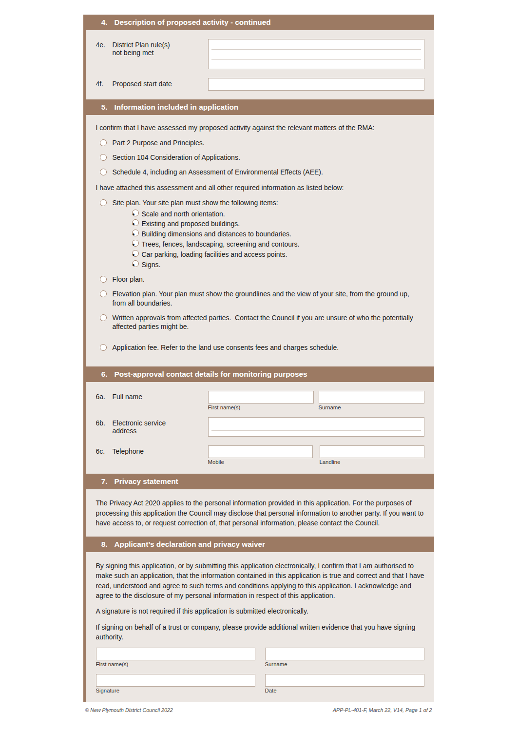4. Description of proposed activity - continued
4e. District Plan rule(s)
not being met
4f. Proposed start date
5. Information included in application
I confirm that I have assessed my proposed activity against the relevant matters of the RMA:
Part 2 Purpose and Principles.
Section 104 Consideration of Applications.
Schedule 4, including an Assessment of Environmental Effects (AEE).
I have attached this assessment and all other required information as listed below:
Site plan. Your site plan must show the following items:
Scale and north orientation.
Existing and proposed buildings.
Building dimensions and distances to boundaries.
Trees, fences, landscaping, screening and contours.
Car parking, loading facilities and access points.
Signs.
Floor plan.
Elevation plan. Your plan must show the groundlines and the view of your site, from the ground up, from all boundaries.
Written approvals from affected parties. Contact the Council if you are unsure of who the potentially affected parties might be.
Application fee. Refer to the land use consents fees and charges schedule.
6. Post-approval contact details for monitoring purposes
6a. Full name
First name(s)
Surname
6b. Electronic service
address
6c. Telephone
Mobile
Landline
7. Privacy statement
The Privacy Act 2020 applies to the personal information provided in this application. For the purposes of processing this application the Council may disclose that personal information to another party. If you want to have access to, or request correction of, that personal information, please contact the Council.
8. Applicant’s declaration and privacy waiver
By signing this application, or by submitting this application electronically, I confirm that I am authorised to make such an application, that the information contained in this application is true and correct and that I have read, understood and agree to such terms and conditions applying to this application. I acknowledge and agree to the disclosure of my personal information in respect of this application.
A signature is not required if this application is submitted electronically.
If signing on behalf of a trust or company, please provide additional written evidence that you have signing authority.
First name(s)
Surname
Signature
Date
© New Plymouth District Council 2022
APP-PL-401-F, March 22, V14, Page 1 of 2